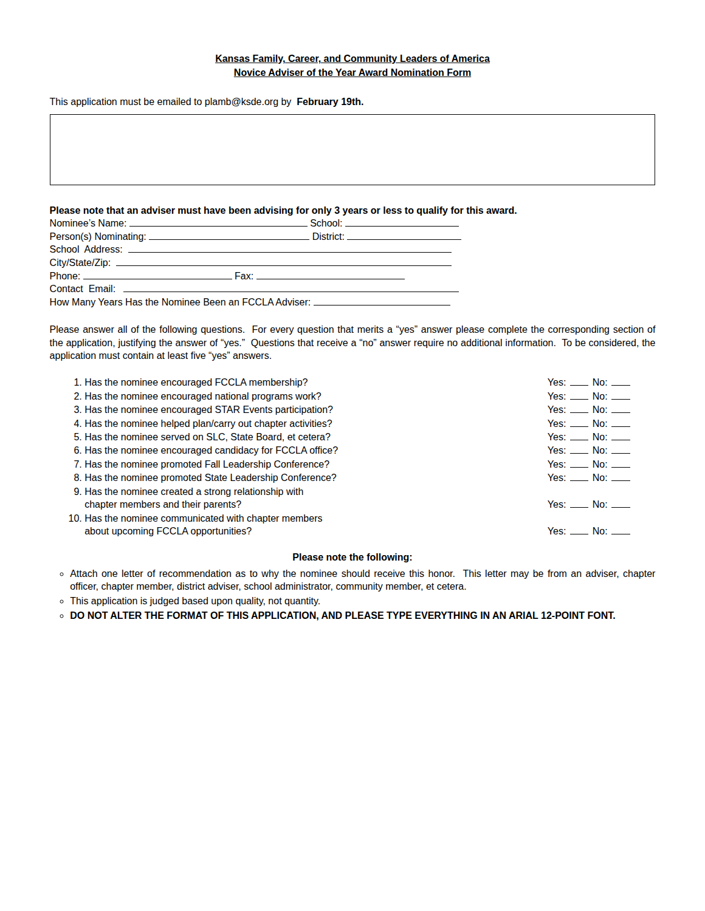Kansas Family, Career, and Community Leaders of America Novice Adviser of the Year Award Nomination Form
This application must be emailed to plamb@ksde.org by February 19th.
Please note that an adviser must have been advising for only 3 years or less to qualify for this award.
Nominee’s Name: School:
Person(s) Nominating: District:
School Address:
City/State/Zip:
Phone: Fax:
Contact Email:
How Many Years Has the Nominee Been an FCCLA Adviser:
Please answer all of the following questions. For every question that merits a “yes” answer please complete the corresponding section of the application, justifying the answer of “yes.” Questions that receive a “no” answer require no additional information. To be considered, the application must contain at least five “yes” answers.
Has the nominee encouraged FCCLA membership? Yes: No:
Has the nominee encouraged national programs work? Yes: No:
Has the nominee encouraged STAR Events participation? Yes: No:
Has the nominee helped plan/carry out chapter activities? Yes: No:
Has the nominee served on SLC, State Board, et cetera? Yes: No:
Has the nominee encouraged candidacy for FCCLA office? Yes: No:
Has the nominee promoted Fall Leadership Conference? Yes: No:
Has the nominee promoted State Leadership Conference? Yes: No:
Has the nominee created a strong relationship with
chapter members and their parents? Yes: No:
Has the nominee communicated with chapter members
about upcoming FCCLA opportunities? Yes: No:
Please note the following:
Attach one letter of recommendation as to why the nominee should receive this honor. This letter may be from an adviser, chapter officer, chapter member, district adviser, school administrator, community member, et cetera.
This application is judged based upon quality, not quantity.
DO NOT ALTER THE FORMAT OF THIS APPLICATION, AND PLEASE TYPE EVERYTHING IN AN ARIAL 12-POINT FONT.